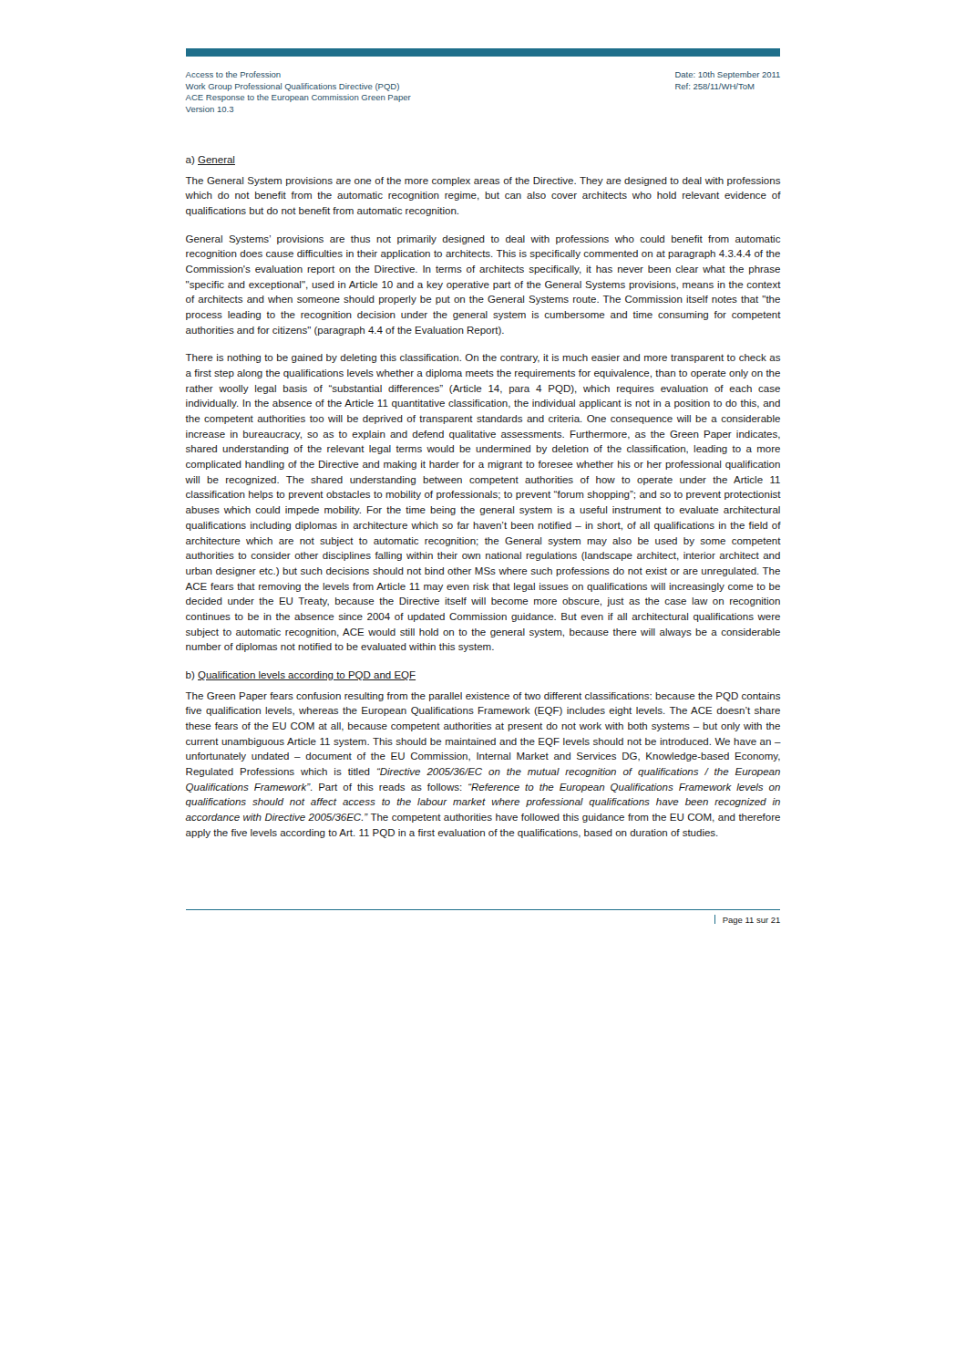Access to the Profession
Work Group Professional Qualifications Directive (PQD)
ACE Response to the European Commission Green Paper
Version 10.3
Date: 10th September 2011
Ref: 258/11/WH/ToM
a) General
The General System provisions are one of the more complex areas of the Directive. They are designed to deal with professions which do not benefit from the automatic recognition regime, but can also cover architects who hold relevant evidence of qualifications but do not benefit from automatic recognition.
General Systems’ provisions are thus not primarily designed to deal with professions who could benefit from automatic recognition does cause difficulties in their application to architects. This is specifically commented on at paragraph 4.3.4.4 of the Commission's evaluation report on the Directive. In terms of architects specifically, it has never been clear what the phrase "specific and exceptional", used in Article 10 and a key operative part of the General Systems provisions, means in the context of architects and when someone should properly be put on the General Systems route. The Commission itself notes that "the process leading to the recognition decision under the general system is cumbersome and time consuming for competent authorities and for citizens" (paragraph 4.4 of the Evaluation Report).
There is nothing to be gained by deleting this classification. On the contrary, it is much easier and more transparent to check as a first step along the qualifications levels whether a diploma meets the requirements for equivalence, than to operate only on the rather woolly legal basis of “substantial differences” (Article 14, para 4 PQD), which requires evaluation of each case individually. In the absence of the Article 11 quantitative classification, the individual applicant is not in a position to do this, and the competent authorities too will be deprived of transparent standards and criteria. One consequence will be a considerable increase in bureaucracy, so as to explain and defend qualitative assessments. Furthermore, as the Green Paper indicates, shared understanding of the relevant legal terms would be undermined by deletion of the classification, leading to a more complicated handling of the Directive and making it harder for a migrant to foresee whether his or her professional qualification will be recognized. The shared understanding between competent authorities of how to operate under the Article 11 classification helps to prevent obstacles to mobility of professionals; to prevent “forum shopping”; and so to prevent protectionist abuses which could impede mobility. For the time being the general system is a useful instrument to evaluate architectural qualifications including diplomas in architecture which so far haven’t been notified – in short, of all qualifications in the field of architecture which are not subject to automatic recognition; the General system may also be used by some competent authorities to consider other disciplines falling within their own national regulations (landscape architect, interior architect and urban designer etc.) but such decisions should not bind other MSs where such professions do not exist or are unregulated. The ACE fears that removing the levels from Article 11 may even risk that legal issues on qualifications will increasingly come to be decided under the EU Treaty, because the Directive itself will become more obscure, just as the case law on recognition continues to be in the absence since 2004 of updated Commission guidance. But even if all architectural qualifications were subject to automatic recognition, ACE would still hold on to the general system, because there will always be a considerable number of diplomas not notified to be evaluated within this system.
b) Qualification levels according to PQD and EQF
The Green Paper fears confusion resulting from the parallel existence of two different classifications: because the PQD contains five qualification levels, whereas the European Qualifications Framework (EQF) includes eight levels. The ACE doesn’t share these fears of the EU COM at all, because competent authorities at present do not work with both systems – but only with the current unambiguous Article 11 system. This should be maintained and the EQF levels should not be introduced. We have an – unfortunately undated – document of the EU Commission, Internal Market and Services DG, Knowledge-based Economy, Regulated Professions which is titled “Directive 2005/36/EC on the mutual recognition of qualifications / the European Qualifications Framework”. Part of this reads as follows: “Reference to the European Qualifications Framework levels on qualifications should not affect access to the labour market where professional qualifications have been recognized in accordance with Directive 2005/36EC.” The competent authorities have followed this guidance from the EU COM, and therefore apply the five levels according to Art. 11 PQD in a first evaluation of the qualifications, based on duration of studies.
Page 11 sur 21